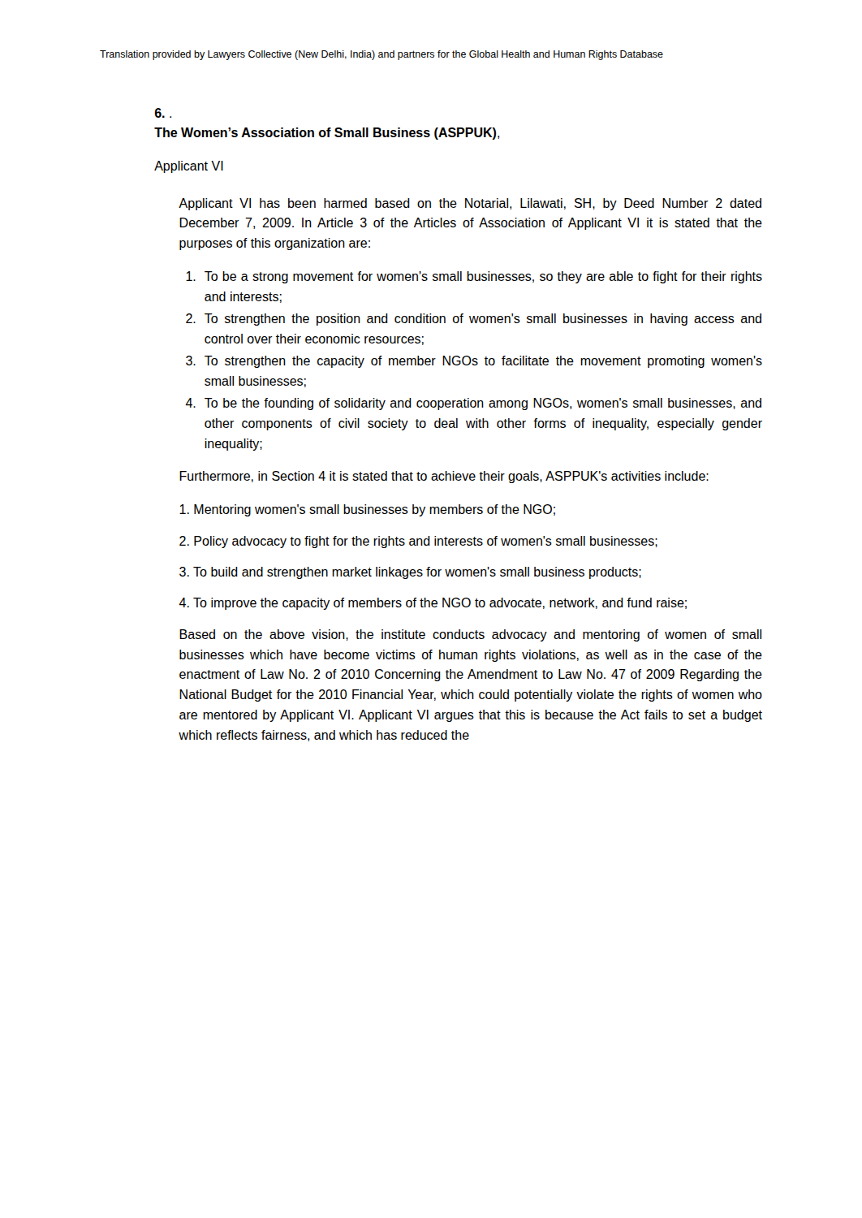Translation provided by Lawyers Collective (New Delhi, India) and partners for the Global Health and Human Rights Database
6. .
The Women’s Association of Small Business (ASPPUK)
,
Applicant VI
Applicant VI has been harmed based on the Notarial, Lilawati, SH, by Deed Number 2 dated December 7, 2009. In Article 3 of the Articles of Association of Applicant VI it is stated that the purposes of this organization are:
To be a strong movement for women's small businesses, so they are able to fight for their rights and interests;
To strengthen the position and condition of women's small businesses in having access and control over their economic resources;
To strengthen the capacity of member NGOs to facilitate the movement promoting women's small businesses;
To be the founding of solidarity and cooperation among NGOs, women's small businesses, and other components of civil society to deal with other forms of inequality, especially gender inequality;
Furthermore, in Section 4 it is stated that to achieve their goals, ASPPUK's activities include:
1. Mentoring women's small businesses by members of the NGO;
2. Policy advocacy to fight for the rights and interests of women's small businesses;
3. To build and strengthen market linkages for women's small business products;
4. To improve the capacity of members of the NGO to advocate, network, and fund raise;
Based on the above vision, the institute conducts advocacy and mentoring of women of small businesses which have become victims of human rights violations, as well as in the case of the enactment of Law No. 2 of 2010 Concerning the Amendment to Law No. 47 of 2009 Regarding the National Budget for the 2010 Financial Year, which could potentially violate the rights of women who are mentored by Applicant VI. Applicant VI argues that this is because the Act fails to set a budget which reflects fairness, and which has reduced the